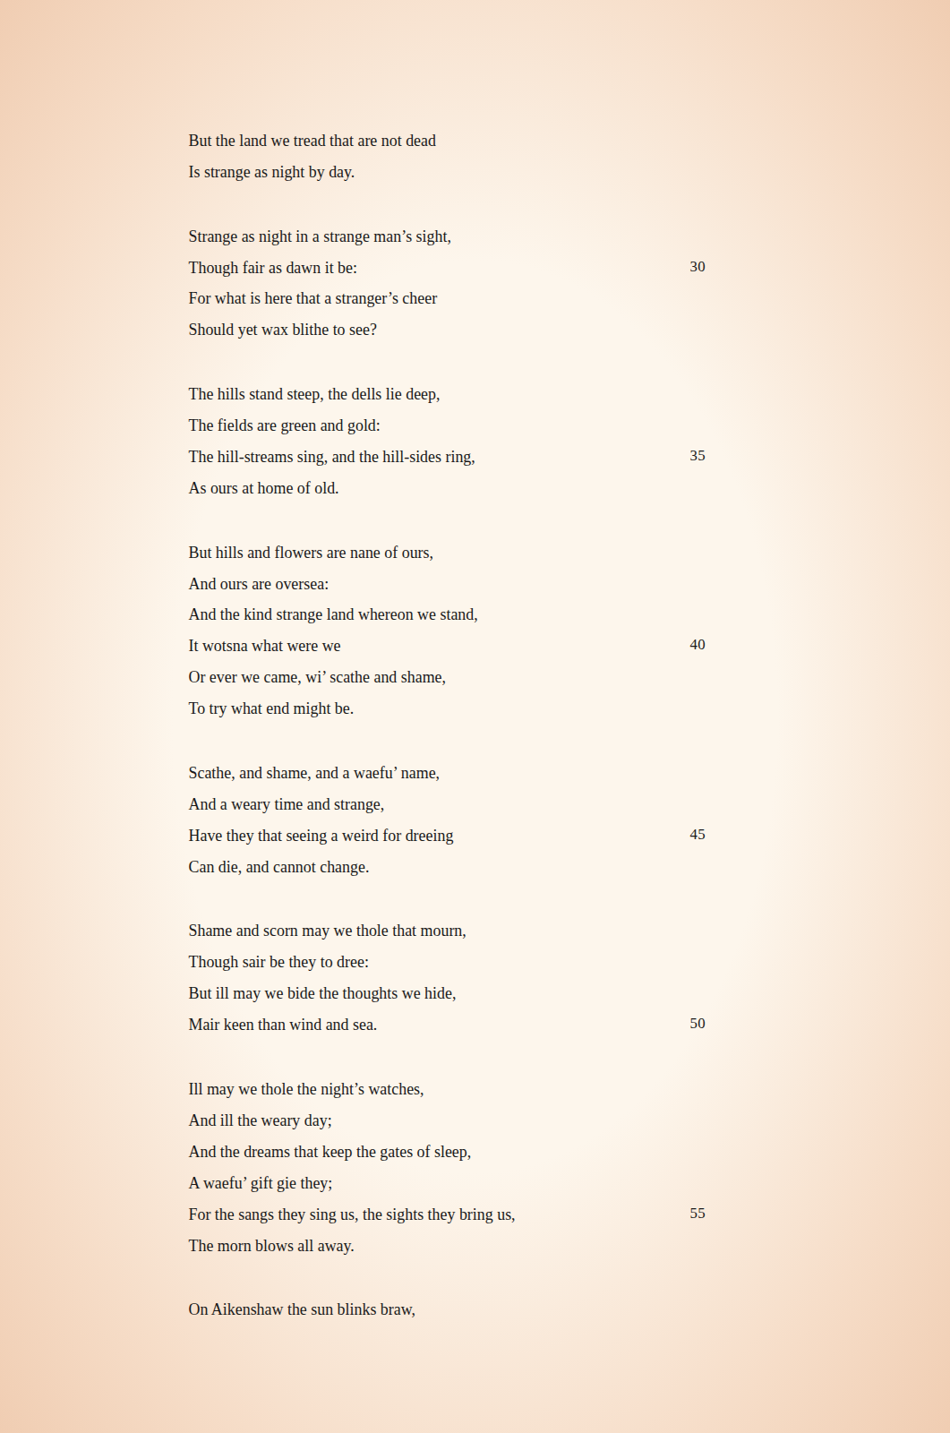But the land we tread that are not dead
Is strange as night by day.
Strange as night in a strange man’s sight,
Though fair as dawn it be:30
For what is here that a stranger’s cheer
Should yet wax blithe to see?
The hills stand steep, the dells lie deep,
The fields are green and gold:
The hill‑streams sing, and the hill‑sides ring,35
As ours at home of old.
But hills and flowers are nane of ours,
And ours are oversea:
And the kind strange land whereon we stand,
It wotsna what were we40
Or ever we came, wi’ scathe and shame,
To try what end might be.
Scathe, and shame, and a waefu’ name,
And a weary time and strange,
Have they that seeing a weird for dreeing45
Can die, and cannot change.
Shame and scorn may we thole that mourn,
Though sair be they to dree:
But ill may we bide the thoughts we hide,
Mair keen than wind and sea.50
Ill may we thole the night’s watches,
And ill the weary day;
And the dreams that keep the gates of sleep,
A waefu’ gift gie they;
For the sangs they sing us, the sights they bring us,55
The morn blows all away.
On Aikenshaw the sun blinks braw,